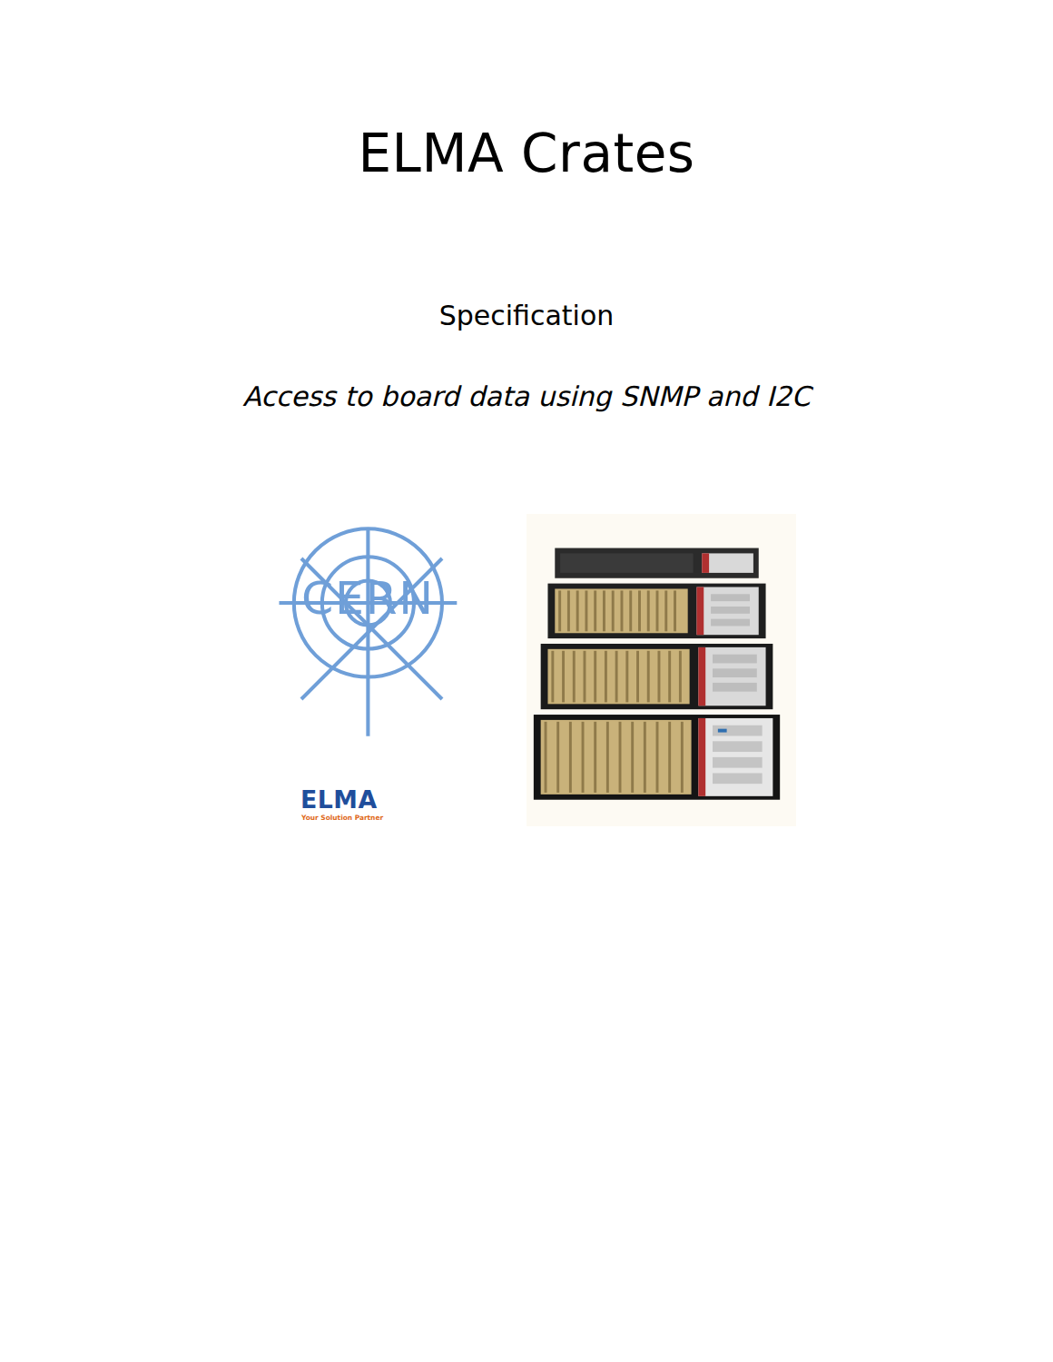ELMA Crates
Specification
Access to board data using SNMP and I2C
CERN ELMA Your Solution Partner